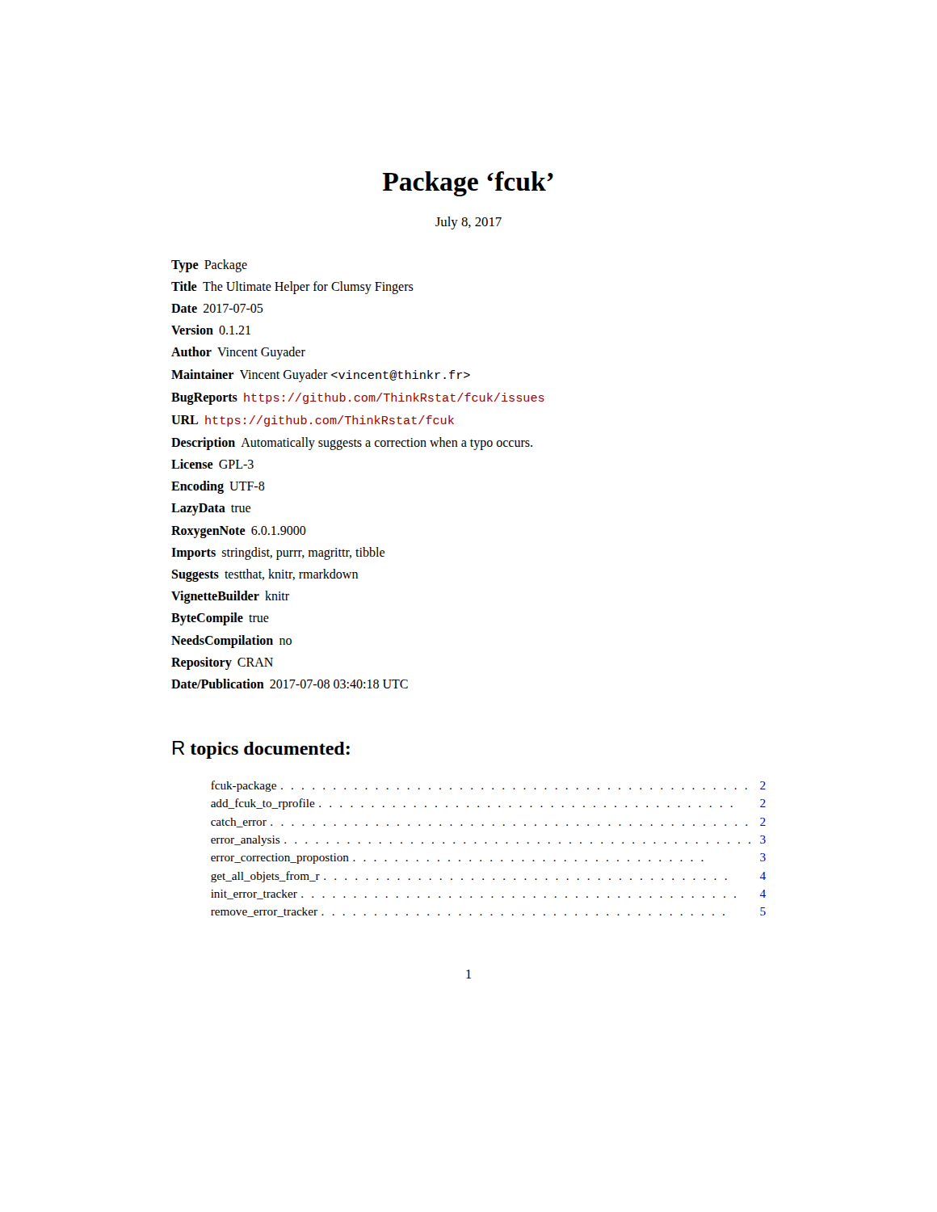Package ‘fcuk’
July 8, 2017
Type
Package
Title
The Ultimate Helper for Clumsy Fingers
Date
2017-07-05
Version
0.1.21
Author
Vincent Guyader
Maintainer
Vincent Guyader <vincent@thinkr.fr>
BugReports
https://github.com/ThinkRstat/fcuk/issues
URL
https://github.com/ThinkRstat/fcuk
Description
Automatically suggests a correction when a typo occurs.
License
GPL-3
Encoding
UTF-8
LazyData
true
RoxygenNote
6.0.1.9000
Imports
stringdist, purrr, magrittr, tibble
Suggests
testthat, knitr, rmarkdown
VignetteBuilder
knitr
ByteCompile
true
NeedsCompilation
no
Repository
CRAN
Date/Publication
2017-07-08 03:40:18 UTC
R topics documented:
fcuk-package. . . . . . . . . . . . . . . . . . . . . . . . . . . . . . . . . . . . . . . . . . . . . . 2
add_fcuk_to_rprofile. . . . . . . . . . . . . . . . . . . . . . . . . . . . . . . . . . . . . . . . 2
catch_error. . . . . . . . . . . . . . . . . . . . . . . . . . . . . . . . . . . . . . . . . . . . . . . 2
error_analysis. . . . . . . . . . . . . . . . . . . . . . . . . . . . . . . . . . . . . . . . . . . . . 3
error_correction_propostion. . . . . . . . . . . . . . . . . . . . . . . . . . . . . . . . . . 3
get_all_objets_from_r. . . . . . . . . . . . . . . . . . . . . . . . . . . . . . . . . . . . . . . 4
init_error_tracker. . . . . . . . . . . . . . . . . . . . . . . . . . . . . . . . . . . . . . . . . . 4
remove_error_tracker. . . . . . . . . . . . . . . . . . . . . . . . . . . . . . . . . . . . . . . 5
1